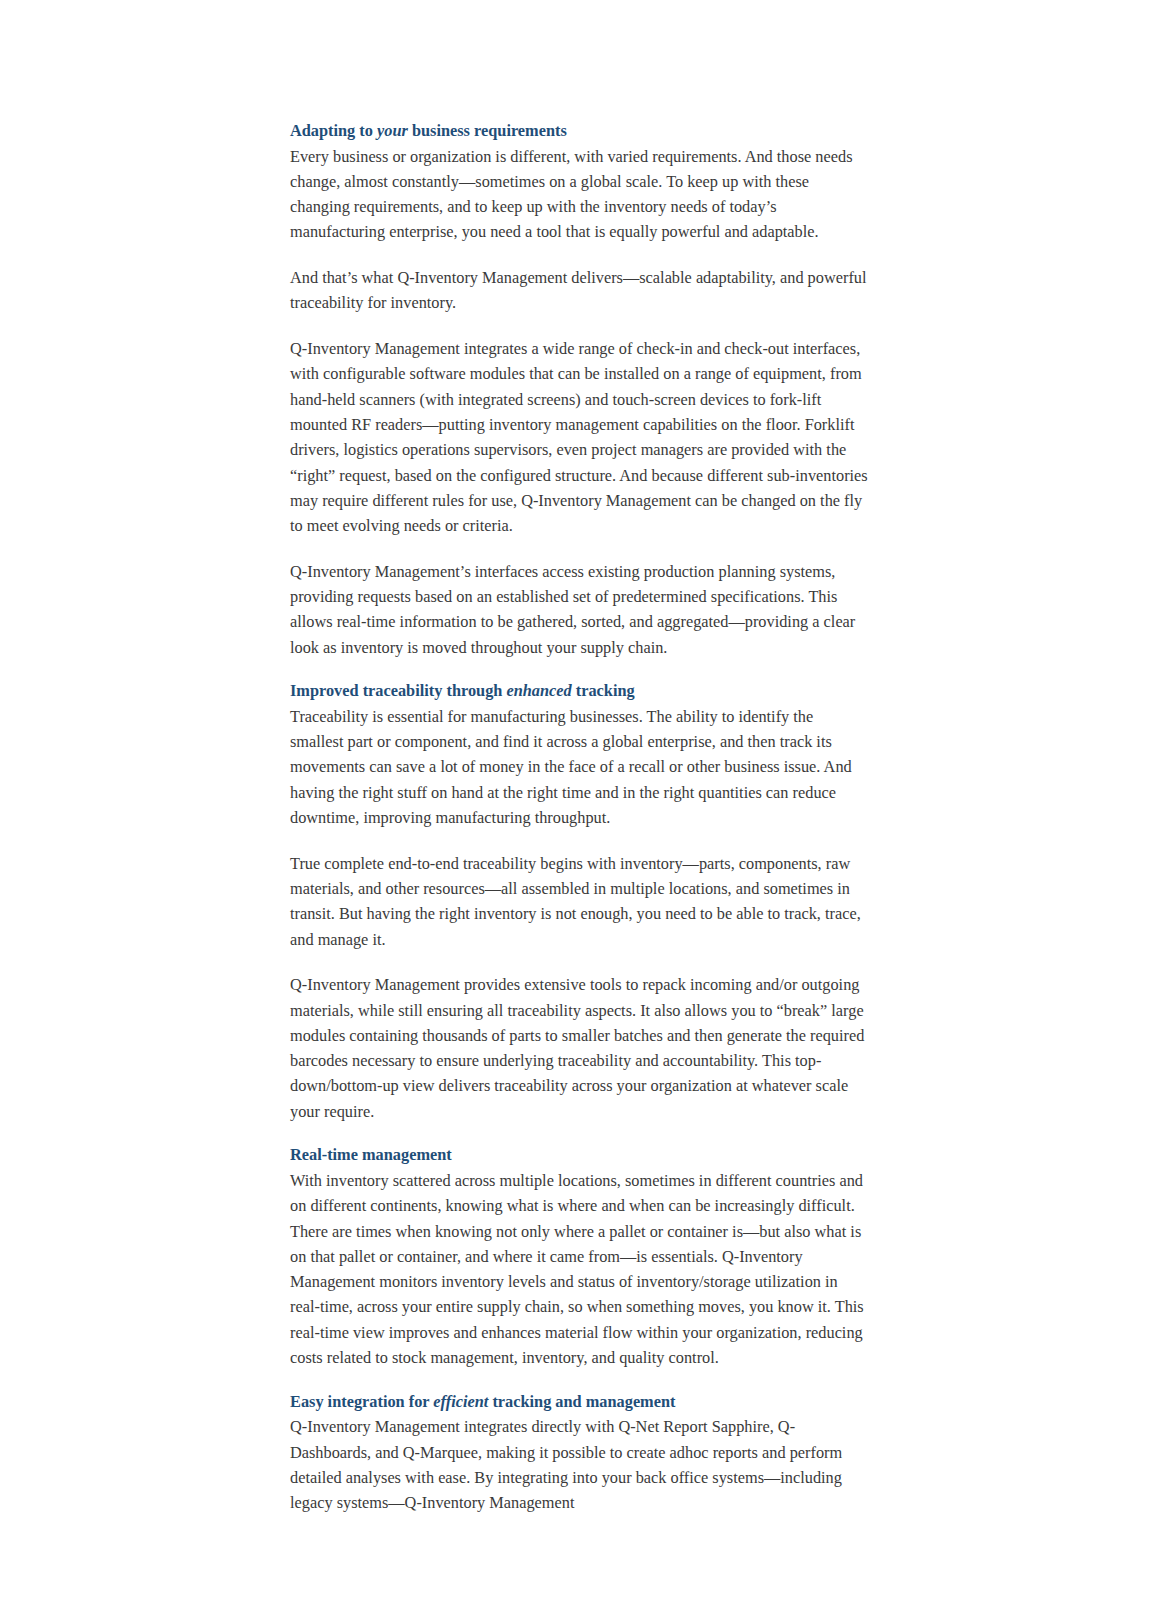Adapting to your business requirements
Every business or organization is different, with varied requirements. And those needs change, almost constantly—sometimes on a global scale. To keep up with these changing requirements, and to keep up with the inventory needs of today’s manufacturing enterprise, you need a tool that is equally powerful and adaptable.
And that’s what Q-Inventory Management delivers—scalable adaptability, and powerful traceability for inventory.
Q-Inventory Management integrates a wide range of check-in and check-out interfaces, with configurable software modules that can be installed on a range of equipment, from hand-held scanners (with integrated screens) and touch-screen devices to fork-lift mounted RF readers—putting inventory management capabilities on the floor. Forklift drivers, logistics operations supervisors, even project managers are provided with the “right” request, based on the configured structure. And because different sub-inventories may require different rules for use, Q-Inventory Management can be changed on the fly to meet evolving needs or criteria.
Q-Inventory Management’s interfaces access existing production planning systems, providing requests based on an established set of predetermined specifications. This allows real-time information to be gathered, sorted, and aggregated—providing a clear look as inventory is moved throughout your supply chain.
Improved traceability through enhanced tracking
Traceability is essential for manufacturing businesses. The ability to identify the smallest part or component, and find it across a global enterprise, and then track its movements can save a lot of money in the face of a recall or other business issue. And having the right stuff on hand at the right time and in the right quantities can reduce downtime, improving manufacturing throughput.
True complete end-to-end traceability begins with inventory—parts, components, raw materials, and other resources—all assembled in multiple locations, and sometimes in transit. But having the right inventory is not enough, you need to be able to track, trace, and manage it.
Q-Inventory Management provides extensive tools to repack incoming and/or outgoing materials, while still ensuring all traceability aspects. It also allows you to “break” large modules containing thousands of parts to smaller batches and then generate the required barcodes necessary to ensure underlying traceability and accountability. This top-down/bottom-up view delivers traceability across your organization at whatever scale your require.
Real-time management
With inventory scattered across multiple locations, sometimes in different countries and on different continents, knowing what is where and when can be increasingly difficult. There are times when knowing not only where a pallet or container is—but also what is on that pallet or container, and where it came from—is essentials. Q-Inventory Management monitors inventory levels and status of inventory/storage utilization in real-time, across your entire supply chain, so when something moves, you know it. This real-time view improves and enhances material flow within your organization, reducing costs related to stock management, inventory, and quality control.
Easy integration for efficient tracking and management
Q-Inventory Management integrates directly with Q-Net Report Sapphire, Q-Dashboards, and Q-Marquee, making it possible to create adhoc reports and perform detailed analyses with ease. By integrating into your back office systems—including legacy systems—Q-Inventory Management